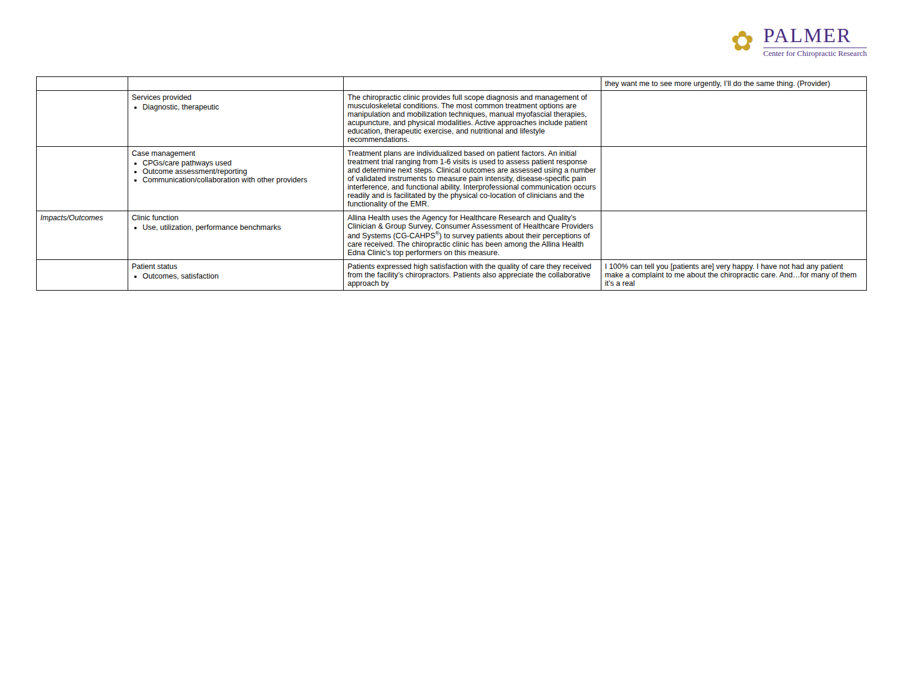✿
PALMER
Center for Chiropractic Research
| | | | they want me to see more urgently, I’ll do the same thing. (Provider) |
| | Services provided Diagnostic, therapeutic | The chiropractic clinic provides full scope diagnosis and management of musculoskeletal conditions. The most common treatment options are manipulation and mobilization techniques, manual myofascial therapies, acupuncture, and physical modalities. Active approaches include patient education, therapeutic exercise, and nutritional and lifestyle recommendations. | |
| | Case management CPGs/care pathways used Outcome assessment/reporting Communication/collaboration with other providers | Treatment plans are individualized based on patient factors. An initial treatment trial ranging from 1-6 visits is used to assess patient response and determine next steps. Clinical outcomes are assessed using a number of validated instruments to measure pain intensity, disease-specific pain interference, and functional ability. Interprofessional communication occurs readily and is facilitated by the physical co-location of clinicians and the functionality of the EMR. | |
| Impacts/Outcomes | Clinic function Use, utilization, performance benchmarks | Allina Health uses the Agency for Healthcare Research and Quality’s Clinician & Group Survey, Consumer Assessment of Healthcare Providers and Systems (CG-CAHPS ® ) to survey patients about their perceptions of care received. The chiropractic clinic has been among the Allina Health Edna Clinic’s top performers on this measure. | |
| | Patient status Outcomes, satisfaction | Patients expressed high satisfaction with the quality of care they received from the facility’s chiropractors. Patients also appreciate the collaborative approach by | I 100% can tell you [patients are] very happy. I have not had any patient make a complaint to me about the chiropractic care. And…for many of them it’s a real |